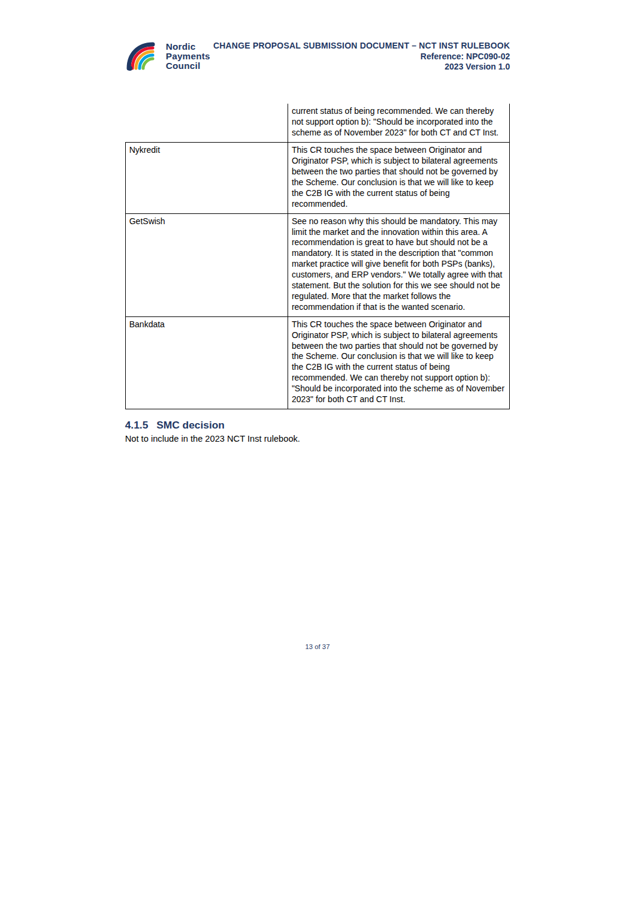Nordic
Payments
Council
CHANGE PROPOSAL SUBMISSION DOCUMENT – NCT INST RULEBOOK
Reference: NPC090-02
2023 Version 1.0
| | current status of being recommended. We can thereby not support option b): "Should be incorporated into the scheme as of November 2023" for both CT and CT Inst. |
| Nykredit | This CR touches the space between Originator and Originator PSP, which is subject to bilateral agreements between the two parties that should not be governed by the Scheme. Our conclusion is that we will like to keep the C2B IG with the current status of being recommended. |
| GetSwish | See no reason why this should be mandatory. This may limit the market and the innovation within this area. A recommendation is great to have but should not be a mandatory. It is stated in the description that "common market practice will give benefit for both PSPs (banks), customers, and ERP vendors." We totally agree with that statement. But the solution for this we see should not be regulated. More that the market follows the recommendation if that is the wanted scenario. |
| Bankdata | This CR touches the space between Originator and Originator PSP, which is subject to bilateral agreements between the two parties that should not be governed by the Scheme. Our conclusion is that we will like to keep the C2B IG with the current status of being recommended. We can thereby not support option b): "Should be incorporated into the scheme as of November 2023" for both CT and CT Inst. |
4.1.5 SMC decision
Not to include in the 2023 NCT Inst rulebook.
13 of 37